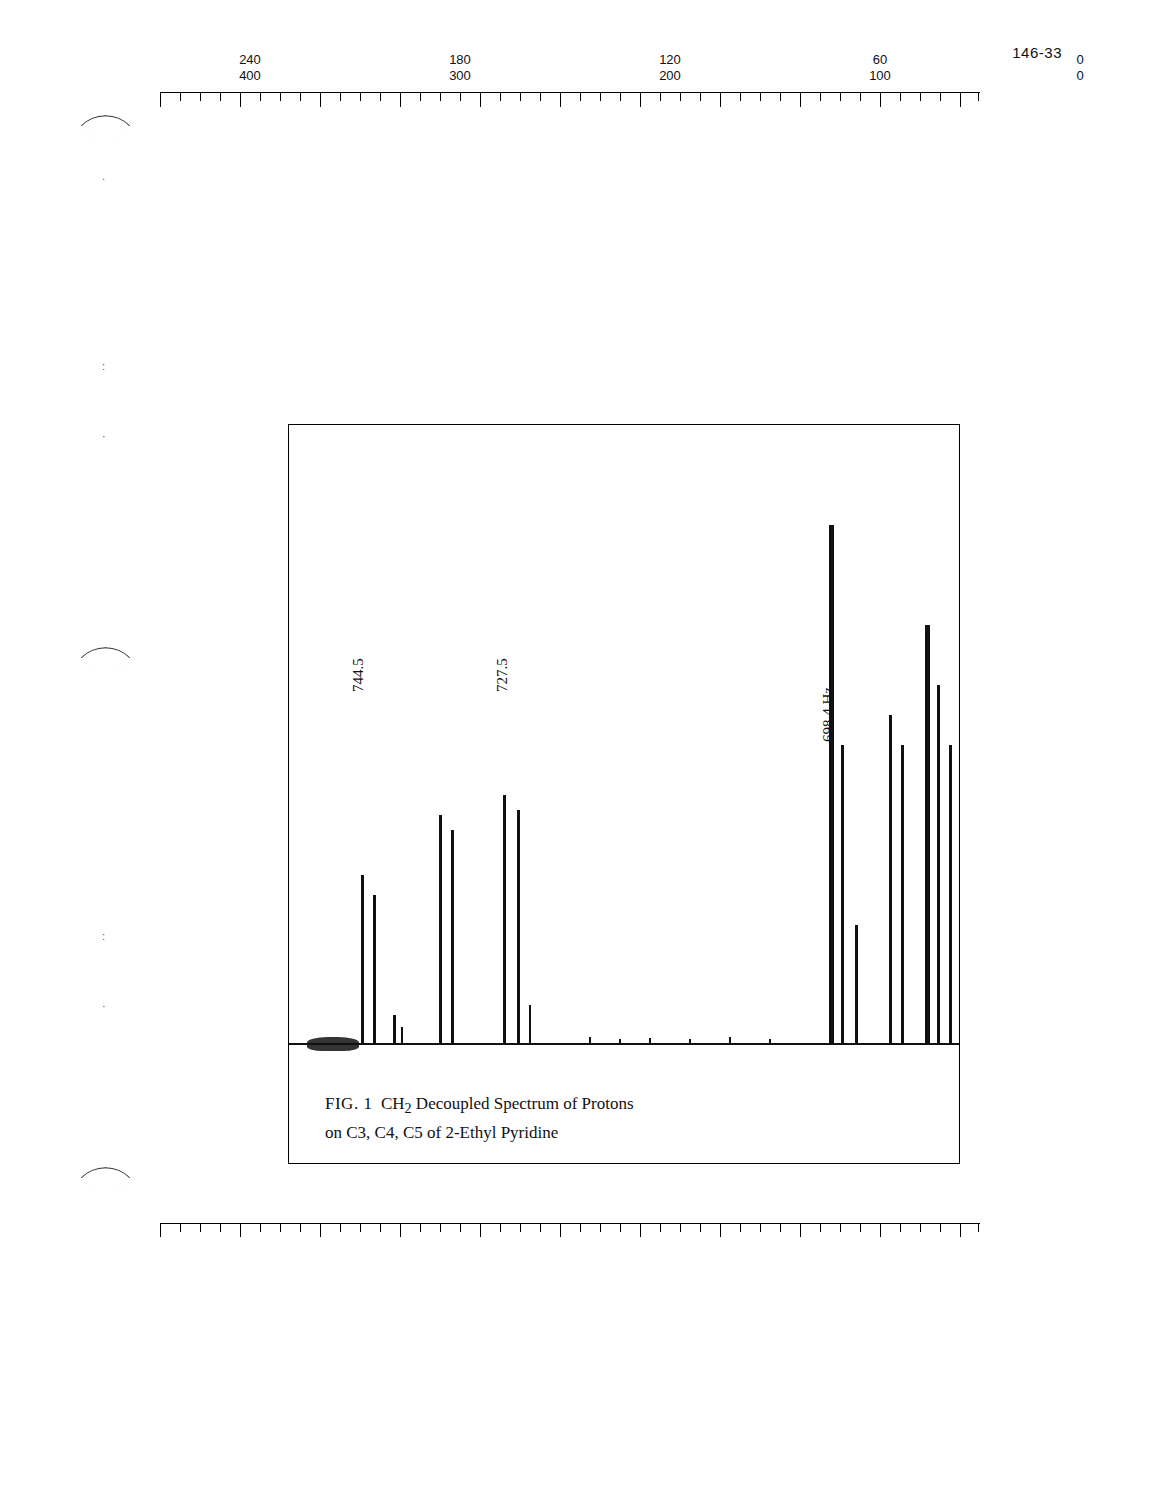146-33
240 400 180 300 120 200 60 100 0 0
.
:
·
:
·
744.5
727.5
698.4 Hz
678.8 Hz
FIG. 1 CH2 Decoupled Spectrum of Protons
on C3, C4, C5 of 2-Ethyl Pyridine
NMR chart page 146-33. Horizontal scale shows two sets of values: 240, 180, 120, 60, 0 and 400, 300, 200, 100, 0. The spectrum trace is annotated with peak positions at 744.5, 727.5, 698.4 Hz and 678.8 Hz. Caption: FIG. 1 CH2 Decoupled Spectrum of Protons on C3, C4, C5 of 2-Ethyl Pyridine.